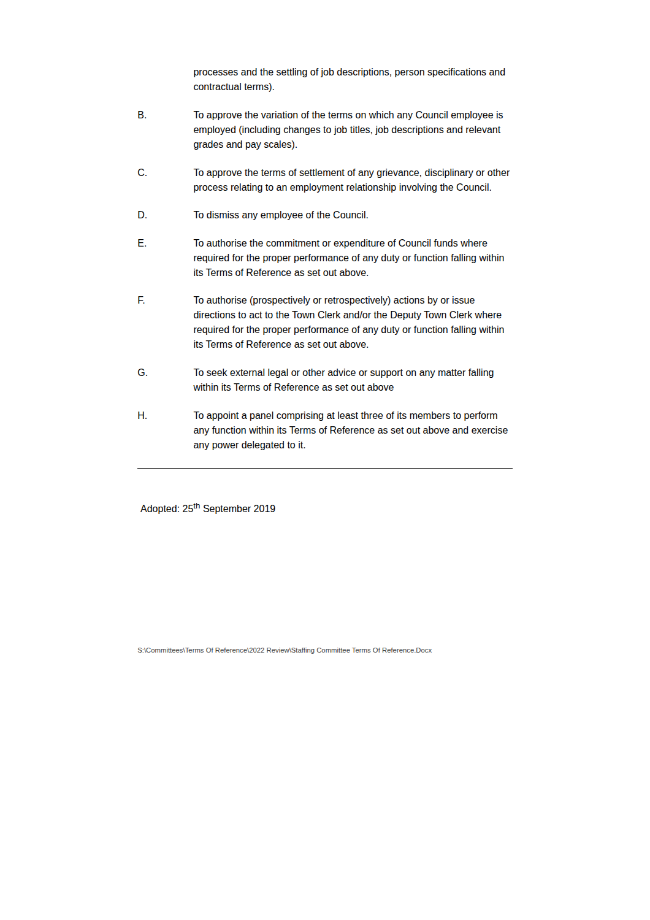processes and the settling of job descriptions, person specifications and contractual terms).
B. To approve the variation of the terms on which any Council employee is employed (including changes to job titles, job descriptions and relevant grades and pay scales).
C. To approve the terms of settlement of any grievance, disciplinary or other process relating to an employment relationship involving the Council.
D. To dismiss any employee of the Council.
E. To authorise the commitment or expenditure of Council funds where required for the proper performance of any duty or function falling within its Terms of Reference as set out above.
F. To authorise (prospectively or retrospectively) actions by or issue directions to act to the Town Clerk and/or the Deputy Town Clerk where required for the proper performance of any duty or function falling within its Terms of Reference as set out above.
G. To seek external legal or other advice or support on any matter falling within its Terms of Reference as set out above
H. To appoint a panel comprising at least three of its members to perform any function within its Terms of Reference as set out above and exercise any power delegated to it.
Adopted: 25th September 2019
S:\Committees\Terms Of Reference\2022 Review\Staffing Committee Terms Of Reference.Docx